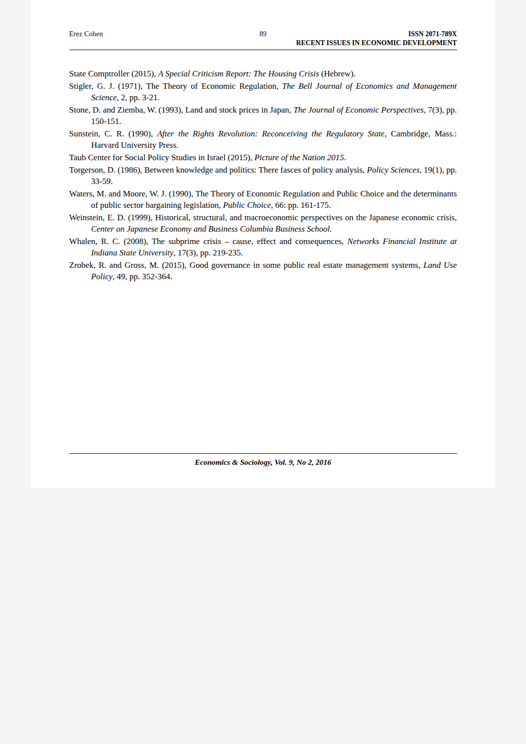Erez Cohen
89
ISSN 2071-789X Recent Issues in Economic Development
State Comptroller (2015), A Special Criticism Report: The Housing Crisis (Hebrew).
Stigler, G. J. (1971), The Theory of Economic Regulation, The Bell Journal of Economics and Management Science, 2, pp. 3-21.
Stone, D. and Ziemba, W. (1993), Land and stock prices in Japan, The Journal of Economic Perspectives, 7(3), pp. 150-151.
Sunstein, C. R. (1990), After the Rights Revolution: Reconceiving the Regulatory State, Cambridge, Mass.: Harvard University Press.
Taub Center for Social Policy Studies in Israel (2015), Picture of the Nation 2015.
Torgerson, D. (1986), Between knowledge and politics: There fasces of policy analysis, Policy Sciences, 19(1), pp. 33-59.
Waters, M. and Moore, W. J. (1990), The Theory of Economic Regulation and Public Choice and the determinants of public sector bargaining legislation, Public Choice, 66: pp. 161-175.
Weinstein, E. D. (1999), Historical, structural, and macroeconomic perspectives on the Japanese economic crisis, Center on Japanese Economy and Business Columbia Business School.
Whalen, R. C. (2008), The subprime crisis – cause, effect and consequences, Networks Financial Institute at Indiana State University, 17(3), pp. 219-235.
Zrobek, R. and Gross, M. (2015), Good governance in some public real estate management systems, Land Use Policy, 49, pp. 352-364.
Economics & Sociology, Vol. 9, No 2, 2016